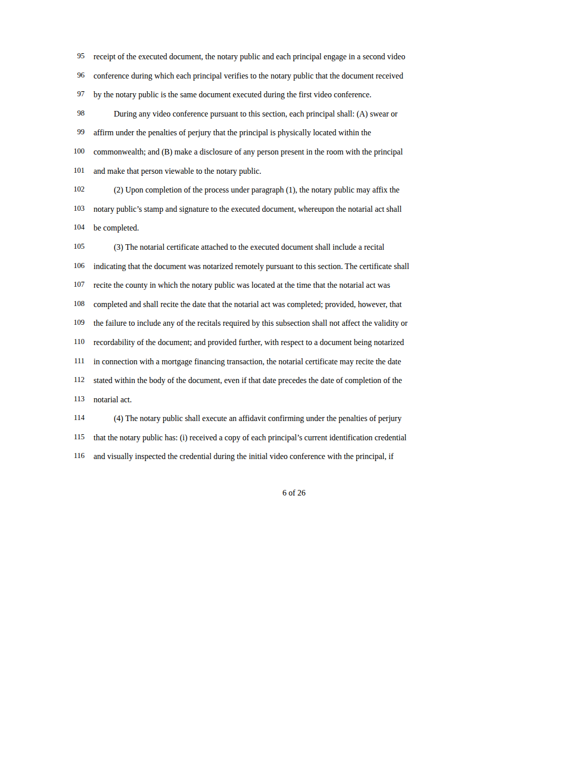95
receipt of the executed document, the notary public and each principal engage in a second video
96
conference during which each principal verifies to the notary public that the document received
97
by the notary public is the same document executed during the first video conference.
98
During any video conference pursuant to this section, each principal shall: (A) swear or
99
affirm under the penalties of perjury that the principal is physically located within the
100
commonwealth; and (B) make a disclosure of any person present in the room with the principal
101
and make that person viewable to the notary public.
102
(2) Upon completion of the process under paragraph (1), the notary public may affix the
103
notary public’s stamp and signature to the executed document, whereupon the notarial act shall
104
be completed.
105
(3) The notarial certificate attached to the executed document shall include a recital
106
indicating that the document was notarized remotely pursuant to this section. The certificate shall
107
recite the county in which the notary public was located at the time that the notarial act was
108
completed and shall recite the date that the notarial act was completed; provided, however, that
109
the failure to include any of the recitals required by this subsection shall not affect the validity or
110
recordability of the document; and provided further, with respect to a document being notarized
111
in connection with a mortgage financing transaction, the notarial certificate may recite the date
112
stated within the body of the document, even if that date precedes the date of completion of the
113
notarial act.
114
(4) The notary public shall execute an affidavit confirming under the penalties of perjury
115
that the notary public has: (i) received a copy of each principal’s current identification credential
116
and visually inspected the credential during the initial video conference with the principal, if
6 of 26